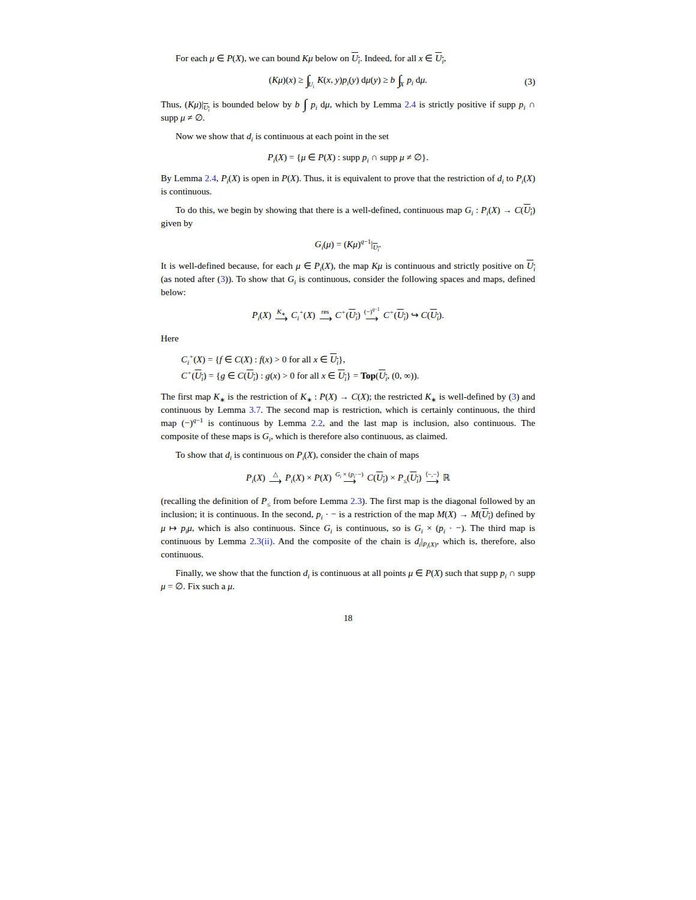For each μ ∈ P(X), we can bound Kμ below on Ui. Indeed, for all x ∈ Ui,
(Kμ)(x) ≥ ∫Ui K(x, y)pi(y) dμ(y) ≥ b ∫X pi dμ. (3)
Thus, (Kμ)|Ui is bounded below by b ∫ pi dμ, which by Lemma 2.4 is strictly positive if supp pi ∩ supp μ ≠ ∅.
Now we show that di is continuous at each point in the set
Pi(X) = {μ ∈ P(X) : supp pi ∩ supp μ ≠ ∅}.
By Lemma 2.4, Pi(X) is open in P(X). Thus, it is equivalent to prove that the restriction of di to Pi(X) is continuous.
To do this, we begin by showing that there is a well-defined, continuous map Gi : Pi(X) → C(Ui) given by
Gi(μ) = (Kμ)q−1|Ui.
It is well-defined because, for each μ ∈ Pi(X), the map Kμ is continuous and strictly positive on Ui (as noted after (3)). To show that Gi is continuous, consider the following spaces and maps, defined below:
Pi(X) K∗⟶ Ci+(X) res⟶ C+(Ui) (−)q−1⟶ C+(Ui) ↪ C(Ui).
Here
Ci+(X) = {f ∈ C(X) : f(x) > 0 for all x ∈ Ui},
C+(Ui) = {g ∈ C(Ui) : g(x) > 0 for all x ∈ Ui} = Top(Ui, (0, ∞)).
The first map K∗ is the restriction of K∗ : P(X) → C(X); the restricted K∗ is well-defined by (3) and continuous by Lemma 3.7. The second map is restriction, which is certainly continuous, the third map (−)q−1 is continuous by Lemma 2.2, and the last map is inclusion, also continuous. The composite of these maps is Gi, which is therefore also continuous, as claimed.
To show that di is continuous on Pi(X), consider the chain of maps
Pi(X) △⟶ Pi(X) × P(X) Gi × (pi·−)⟶ C(Ui) × P≤(Ui) ⟨−,−⟩⟶ ℝ
(recalling the definition of P≤ from before Lemma 2.3). The first map is the diagonal followed by an inclusion; it is continuous. In the second, pi · − is a restriction of the map M(X) → M(Ui) defined by μ ↦ piμ, which is also continuous. Since Gi is continuous, so is Gi × (pi · −). The third map is continuous by Lemma 2.3(ii). And the composite of the chain is di|Pi(X), which is, therefore, also continuous.
Finally, we show that the function di is continuous at all points μ ∈ P(X) such that supp pi ∩ supp μ = ∅. Fix such a μ.
18